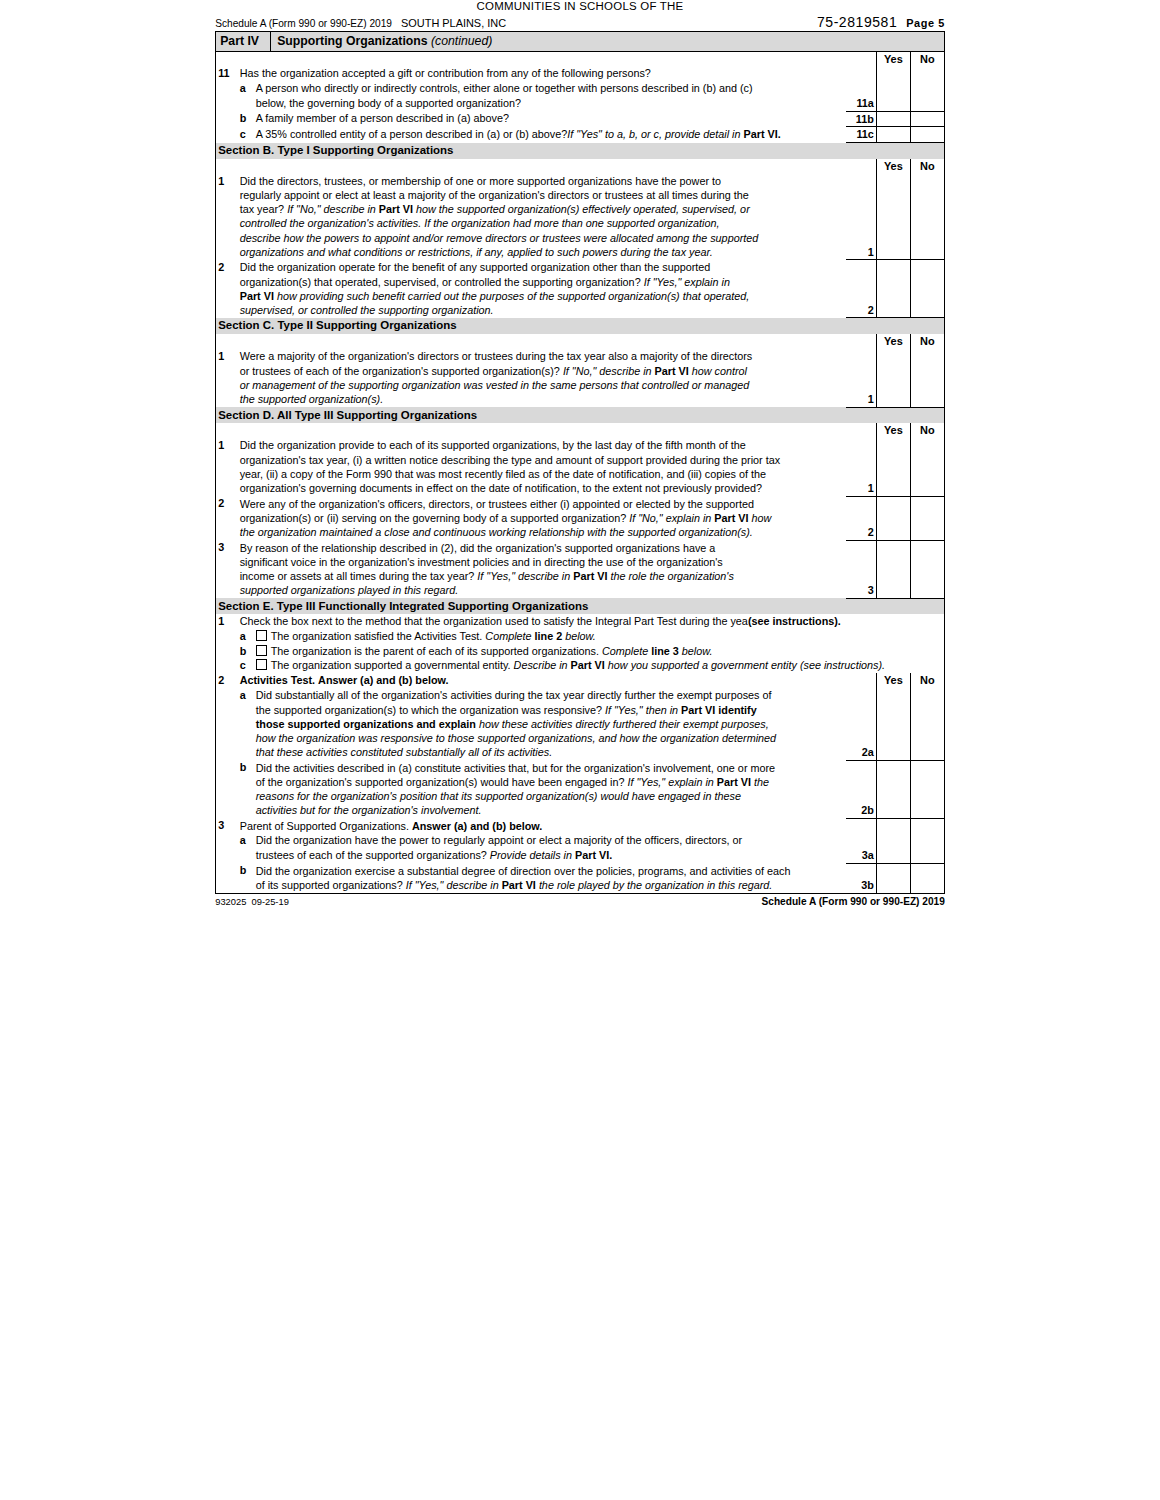COMMUNITIES IN SCHOOLS OF THE
Schedule A (Form 990 or 990-EZ) 2019 SOUTH PLAINS, INC
75-2819581 Page 5
Part IV
Supporting Organizations (continued)
| | | | | Yes | No |
| 11 | Has the organization accepted a gift or contribution from any of the following persons? | | |
| | a | A person who directly or indirectly controls, either alone or together with persons described in (b) and (c) | | |
| | | below, the governing body of a supported organization? | 11a | | |
| | b | A family member of a person described in (a) above? | 11b | | |
| | c | A 35% controlled entity of a person described in (a) or (b) above? If "Yes" to a, b, or c, provide detail in Part VI. | 11c | | |
| Section B. Type I Supporting Organizations |
| | | | | Yes | No |
| 1 | Did the directors, trustees, or membership of one or more supported organizations have the power to | | |
| | regularly appoint or elect at least a majority of the organization's directors or trustees at all times during the | | |
| | tax year? If "No," describe in Part VI how the supported organization(s) effectively operated, supervised, or | | |
| | controlled the organization's activities. If the organization had more than one supported organization, | | |
| | describe how the powers to appoint and/or remove directors or trustees were allocated among the supported | | |
| | organizations and what conditions or restrictions, if any, applied to such powers during the tax year. | 1 | | |
| 2 | Did the organization operate for the benefit of any supported organization other than the supported | | |
| | organization(s) that operated, supervised, or controlled the supporting organization? If "Yes," explain in | | |
| | Part VI how providing such benefit carried out the purposes of the supported organization(s) that operated, | | |
| | supervised, or controlled the supporting organization. | 2 | | |
| Section C. Type II Supporting Organizations |
| | | | | Yes | No |
| 1 | Were a majority of the organization's directors or trustees during the tax year also a majority of the directors | | |
| | or trustees of each of the organization's supported organization(s)? If "No," describe in Part VI how control | | |
| | or management of the supporting organization was vested in the same persons that controlled or managed | | |
| | the supported organization(s). | 1 | | |
| Section D. All Type III Supporting Organizations |
| | | | | Yes | No |
| 1 | Did the organization provide to each of its supported organizations, by the last day of the fifth month of the | | |
| | organization's tax year, (i) a written notice describing the type and amount of support provided during the prior tax | | |
| | year, (ii) a copy of the Form 990 that was most recently filed as of the date of notification, and (iii) copies of the | | |
| | organization's governing documents in effect on the date of notification, to the extent not previously provided? | 1 | | |
| 2 | Were any of the organization's officers, directors, or trustees either (i) appointed or elected by the supported | | |
| | organization(s) or (ii) serving on the governing body of a supported organization? If "No," explain in Part VI how | | |
| | the organization maintained a close and continuous working relationship with the supported organization(s). | 2 | | |
| 3 | By reason of the relationship described in (2), did the organization's supported organizations have a | | |
| | significant voice in the organization's investment policies and in directing the use of the organization's | | |
| | income or assets at all times during the tax year? If "Yes," describe in Part VI the role the organization's | | |
| | supported organizations played in this regard. | 3 | | |
| Section E. Type III Functionally Integrated Supporting Organizations |
| 1 | Check the box next to the method that the organization used to satisfy the Integral Part Test during the yea (see instructions). |
| | a | The organization satisfied the Activities Test. Complete line 2 below. |
| | b | The organization is the parent of each of its supported organizations. Complete line 3 below. |
| | c | The organization supported a governmental entity. Describe in Part VI how you supported a government entity (see instructions). |
| 2 | Activities Test. Answer (a) and (b) below. | Yes | No |
| | a | Did substantially all of the organization's activities during the tax year directly further the exempt purposes of | | |
| | | the supported organization(s) to which the organization was responsive? If "Yes," then in Part VI identify | | |
| | | those supported organizations and explain how these activities directly furthered their exempt purposes, | | |
| | | how the organization was responsive to those supported organizations, and how the organization determined | | |
| | | that these activities constituted substantially all of its activities. | 2a | | |
| | b | Did the activities described in (a) constitute activities that, but for the organization's involvement, one or more | | |
| | | of the organization's supported organization(s) would have been engaged in? If "Yes," explain in Part VI the | | |
| | | reasons for the organization's position that its supported organization(s) would have engaged in these | | |
| | | activities but for the organization's involvement. | 2b | | |
| 3 | Parent of Supported Organizations. Answer (a) and (b) below. | | |
| | a | Did the organization have the power to regularly appoint or elect a majority of the officers, directors, or | | |
| | | trustees of each of the supported organizations? Provide details in Part VI. | 3a | | |
| | b | Did the organization exercise a substantial degree of direction over the policies, programs, and activities of each | | |
| | | of its supported organizations? If "Yes," describe in Part VI the role played by the organization in this regard. | 3b | | |
932025 09-25-19
Schedule A (Form 990 or 990-EZ) 2019